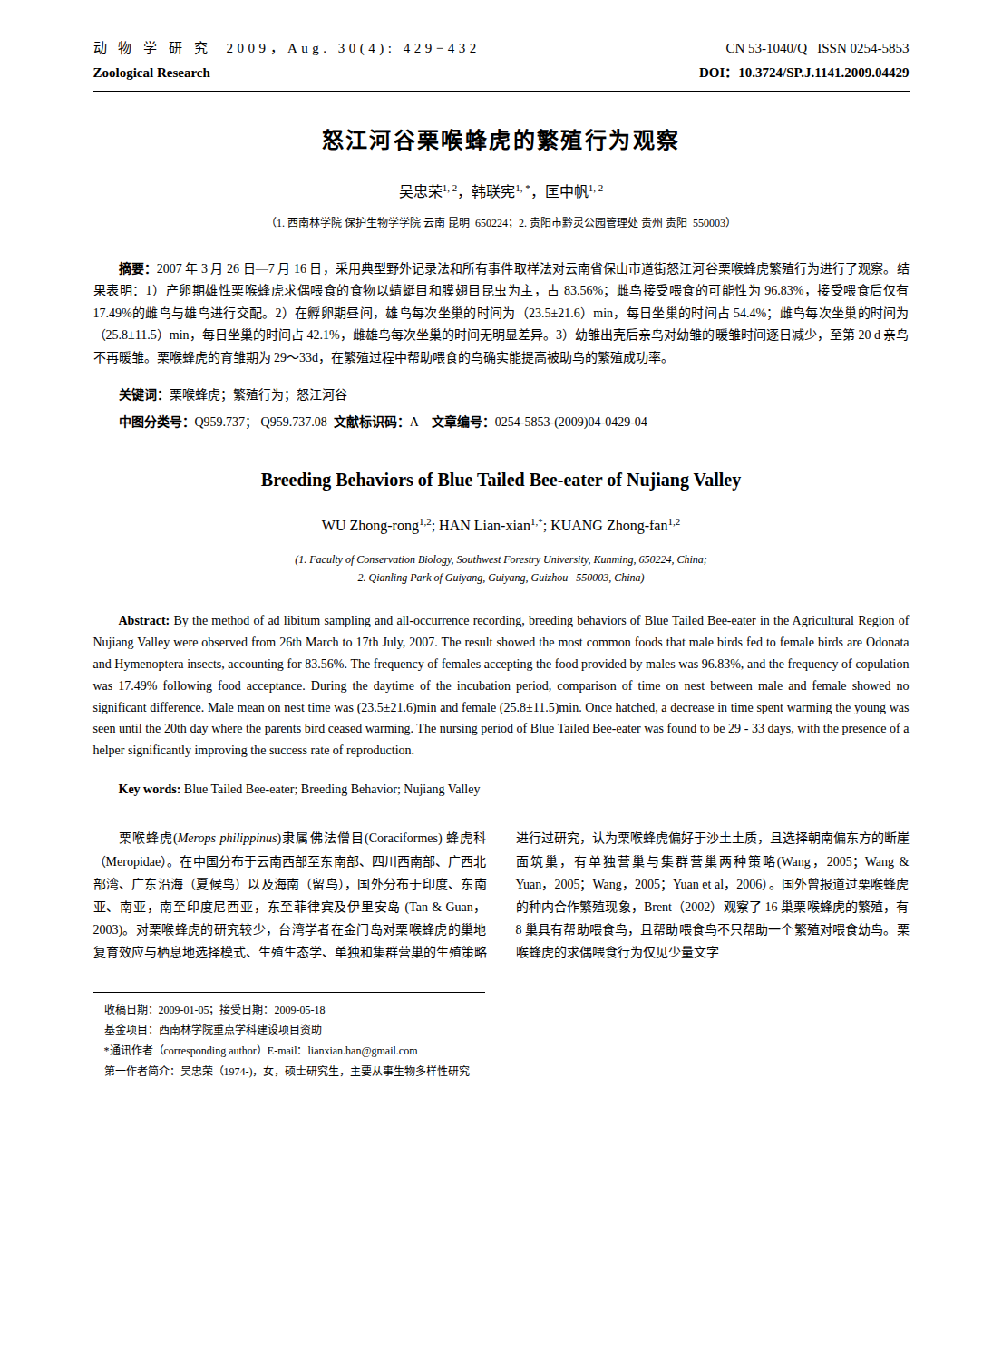动 物 学 研 究 2009，Aug. 30(4): 429−432
Zoological Research
CN 53-1040/Q ISSN 0254-5853
DOI：10.3724/SP.J.1141.2009.04429
怒江河谷栗喉蜂虎的繁殖行为观察
吴忠荣1, 2，韩联宪1, *，匡中帆1, 2
（1. 西南林学院 保护生物学学院 云南 昆明 650224；2. 贵阳市黔灵公园管理处 贵州 贵阳 550003）
摘要：2007 年 3 月 26 日—7 月 16 日，采用典型野外记录法和所有事件取样法对云南省保山市道街怒江河谷栗喉蜂虎繁殖行为进行了观察。结果表明：1）产卵期雄性栗喉蜂虎求偶喂食的食物以蜻蜓目和膜翅目昆虫为主，占 83.56%；雌鸟接受喂食的可能性为 96.83%，接受喂食后仅有 17.49%的雌鸟与雄鸟进行交配。2）在孵卵期昼间，雄鸟每次坐巢的时间为（23.5±21.6）min，每日坐巢的时间占 54.4%；雌鸟每次坐巢的时间为（25.8±11.5）min，每日坐巢的时间占 42.1%，雌雄鸟每次坐巢的时间无明显差异。3）幼雏出壳后亲鸟对幼雏的暖雏时间逐日减少，至第 20 d 亲鸟不再暖雏。栗喉蜂虎的育雏期为 29～33d，在繁殖过程中帮助喂食的鸟确实能提高被助鸟的繁殖成功率。
关键词：栗喉蜂虎；繁殖行为；怒江河谷
中图分类号：Q959.737； Q959.737.08 文献标识码：A 文章编号：0254-5853-(2009)04-0429-04
Breeding Behaviors of Blue Tailed Bee-eater of Nujiang Valley
WU Zhong-rong1,2; HAN Lian-xian1,*; KUANG Zhong-fan1,2
(1. Faculty of Conservation Biology, Southwest Forestry University, Kunming, 650224, China;
2. Qianling Park of Guiyang, Guiyang, Guizhou 550003, China)
Abstract: By the method of ad libitum sampling and all-occurrence recording, breeding behaviors of Blue Tailed Bee-eater in the Agricultural Region of Nujiang Valley were observed from 26th March to 17th July, 2007. The result showed the most common foods that male birds fed to female birds are Odonata and Hymenoptera insects, accounting for 83.56%. The frequency of females accepting the food provided by males was 96.83%, and the frequency of copulation was 17.49% following food acceptance. During the daytime of the incubation period, comparison of time on nest between male and female showed no significant difference. Male mean on nest time was (23.5±21.6)min and female (25.8±11.5)min. Once hatched, a decrease in time spent warming the young was seen until the 20th day where the parents bird ceased warming. The nursing period of Blue Tailed Bee-eater was found to be 29 - 33 days, with the presence of a helper significantly improving the success rate of reproduction.
Key words: Blue Tailed Bee-eater; Breeding Behavior; Nujiang Valley
栗喉蜂虎(Merops philippinus)隶属佛法僧目(Coraciformes) 蜂虎科（Meropidae）。在中国分布于云南西部至东南部、四川西南部、广西北部湾、广东沿海（夏候鸟）以及海南（留鸟），国外分布于印度、东南亚、南亚，南至印度尼西亚，东至菲律宾及伊里安岛 (Tan & Guan，2003)。对栗喉蜂虎的研究较少，台湾学者在金门岛对栗喉蜂虎的巢地复育效应与栖息地选择模式、生殖生态学、单独和集群营巢的生殖策略进行过研究，认为栗喉蜂虎偏好于沙土土质，且选择朝南偏东方的断崖面筑巢，有单独营巢与集群营巢两种策略(Wang，2005；Wang & Yuan，2005；Wang，2005；Yuan et al，2006）。国外曾报道过栗喉蜂虎的种内合作繁殖现象，Brent（2002）观察了 16 巢栗喉蜂虎的繁殖，有 8 巢具有帮助喂食鸟，且帮助喂食鸟不只帮助一个繁殖对喂食幼鸟。栗喉蜂虎的求偶喂食行为仅见少量文字
收稿日期：2009-01-05；接受日期：2009-05-18
基金项目：西南林学院重点学科建设项目资助
*通讯作者（corresponding author）E-mail：lianxian.han@gmail.com
第一作者简介：吴忠荣（1974-)，女，硕士研究生，主要从事生物多样性研究